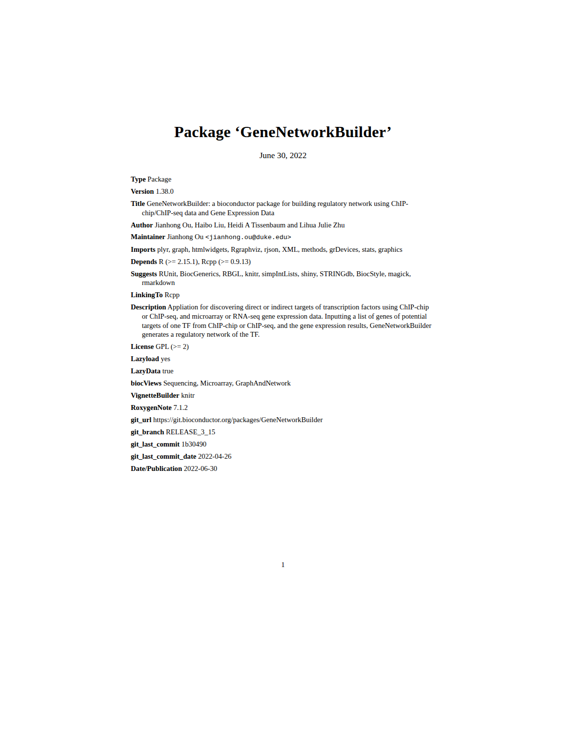Package ‘GeneNetworkBuilder’
June 30, 2022
Type Package
Version 1.38.0
Title GeneNetworkBuilder: a bioconductor package for building regulatory network using ChIP-chip/ChIP-seq data and Gene Expression Data
Author Jianhong Ou, Haibo Liu, Heidi A Tissenbaum and Lihua Julie Zhu
Maintainer Jianhong Ou <jianhong.ou@duke.edu>
Imports plyr, graph, htmlwidgets, Rgraphviz, rjson, XML, methods, grDevices, stats, graphics
Depends R (>= 2.15.1), Rcpp (>= 0.9.13)
Suggests RUnit, BiocGenerics, RBGL, knitr, simpIntLists, shiny, STRINGdb, BiocStyle, magick, rmarkdown
LinkingTo Rcpp
Description Appliation for discovering direct or indirect targets of transcription factors using ChIP-chip or ChIP-seq, and microarray or RNA-seq gene expression data. Inputting a list of genes of potential targets of one TF from ChIP-chip or ChIP-seq, and the gene expression results, GeneNetworkBuilder generates a regulatory network of the TF.
License GPL (>= 2)
Lazyload yes
LazyData true
biocViews Sequencing, Microarray, GraphAndNetwork
VignetteBuilder knitr
RoxygenNote 7.1.2
git_url https://git.bioconductor.org/packages/GeneNetworkBuilder
git_branch RELEASE_3_15
git_last_commit 1b30490
git_last_commit_date 2022-04-26
Date/Publication 2022-06-30
1